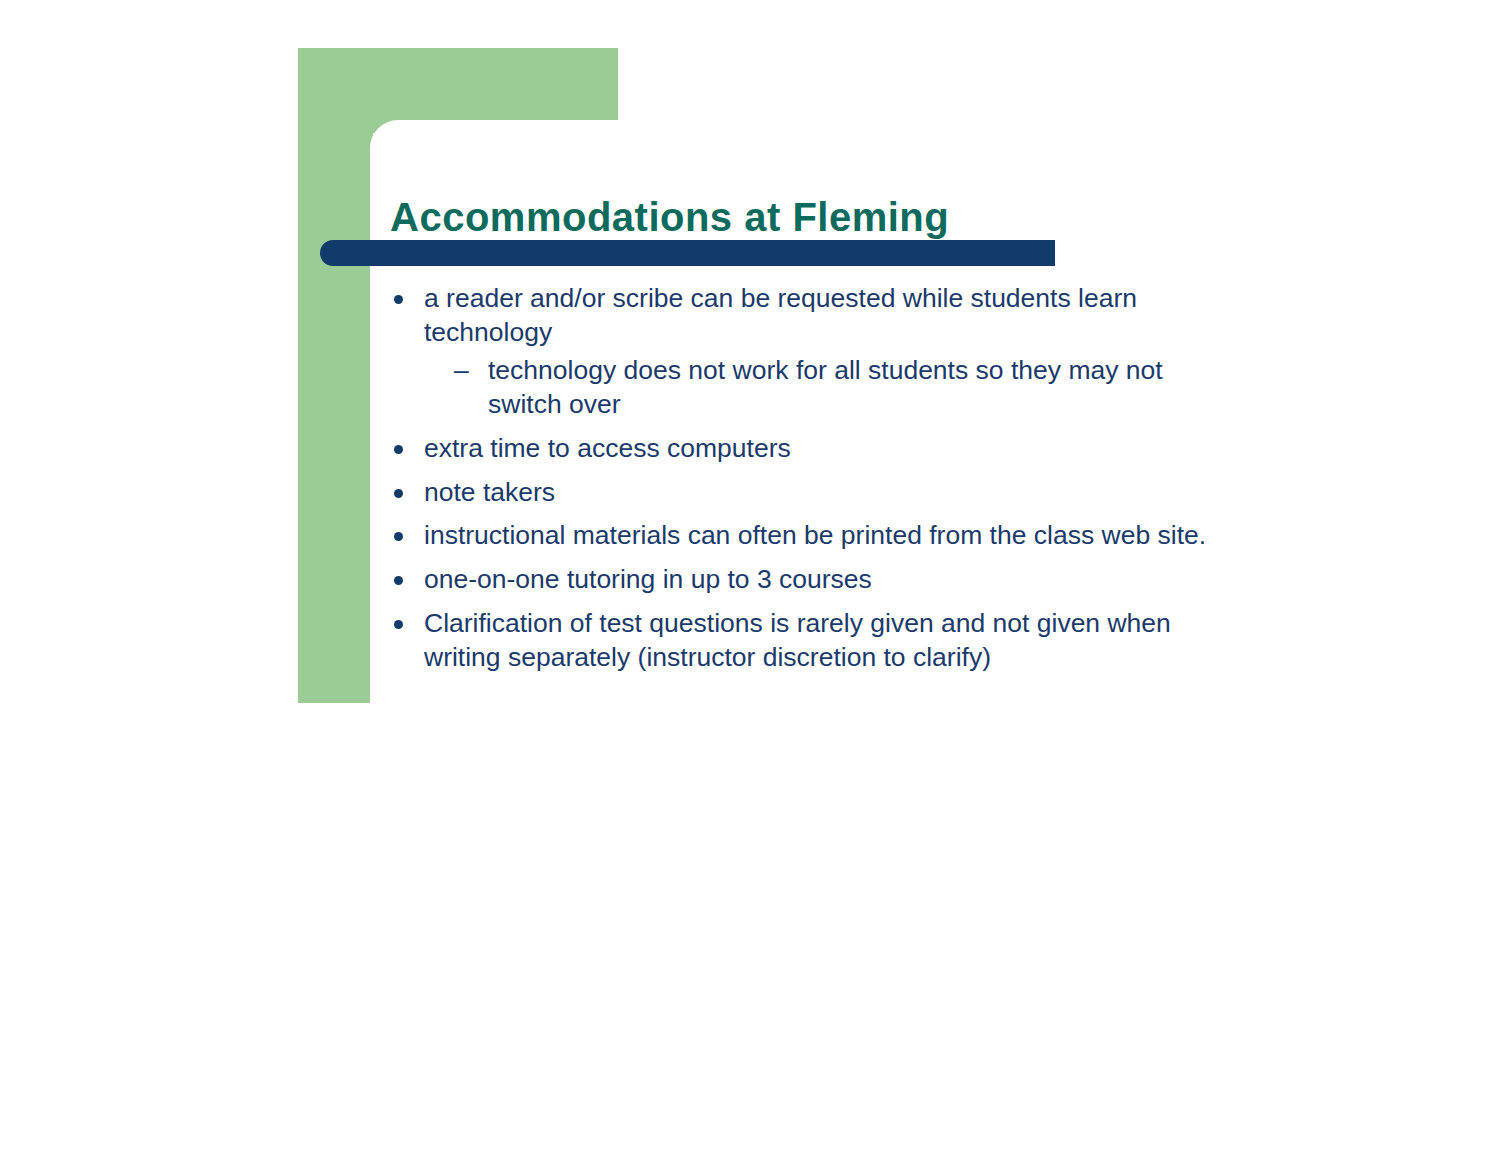Accommodations at Fleming
a reader and/or scribe can be requested while students learn technology
technology does not work for all students so they may not switch over
extra time to access computers
note takers
instructional materials can often be printed from the class web site.
one-on-one tutoring in up to 3 courses
Clarification of test questions is rarely given and not given when writing separately (instructor discretion to clarify)